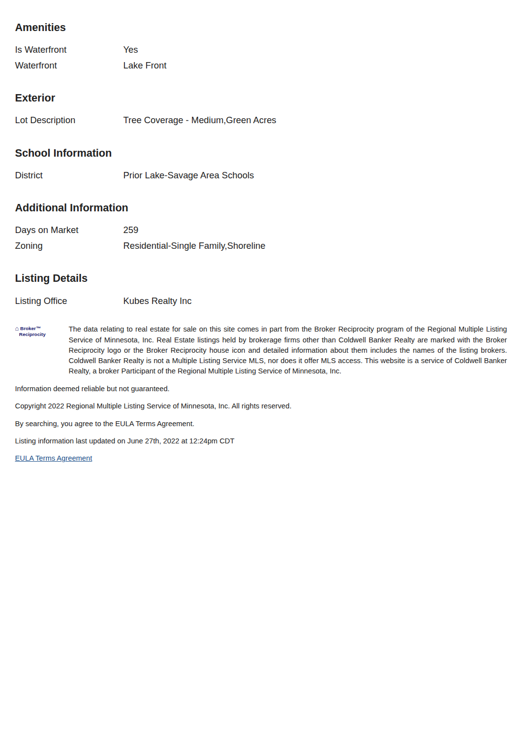Amenities
| Is Waterfront | Yes |
| Waterfront | Lake Front |
Exterior
| Lot Description | Tree Coverage - Medium,Green Acres |
School Information
| District | Prior Lake-Savage Area Schools |
Additional Information
| Days on Market | 259 |
| Zoning | Residential-Single Family,Shoreline |
Listing Details
| Listing Office | Kubes Realty Inc |
⌂ Broker™
Reciprocity
The data relating to real estate for sale on this site comes in part from the Broker Reciprocity program of the Regional Multiple Listing Service of Minnesota, Inc. Real Estate listings held by brokerage firms other than Coldwell Banker Realty are marked with the Broker Reciprocity logo or the Broker Reciprocity house icon and detailed information about them includes the names of the listing brokers. Coldwell Banker Realty is not a Multiple Listing Service MLS, nor does it offer MLS access. This website is a service of Coldwell Banker Realty, a broker Participant of the Regional Multiple Listing Service of Minnesota, Inc.
Information deemed reliable but not guaranteed.
Copyright 2022 Regional Multiple Listing Service of Minnesota, Inc. All rights reserved.
By searching, you agree to the EULA Terms Agreement.
Listing information last updated on June 27th, 2022 at 12:24pm CDT
EULA Terms Agreement